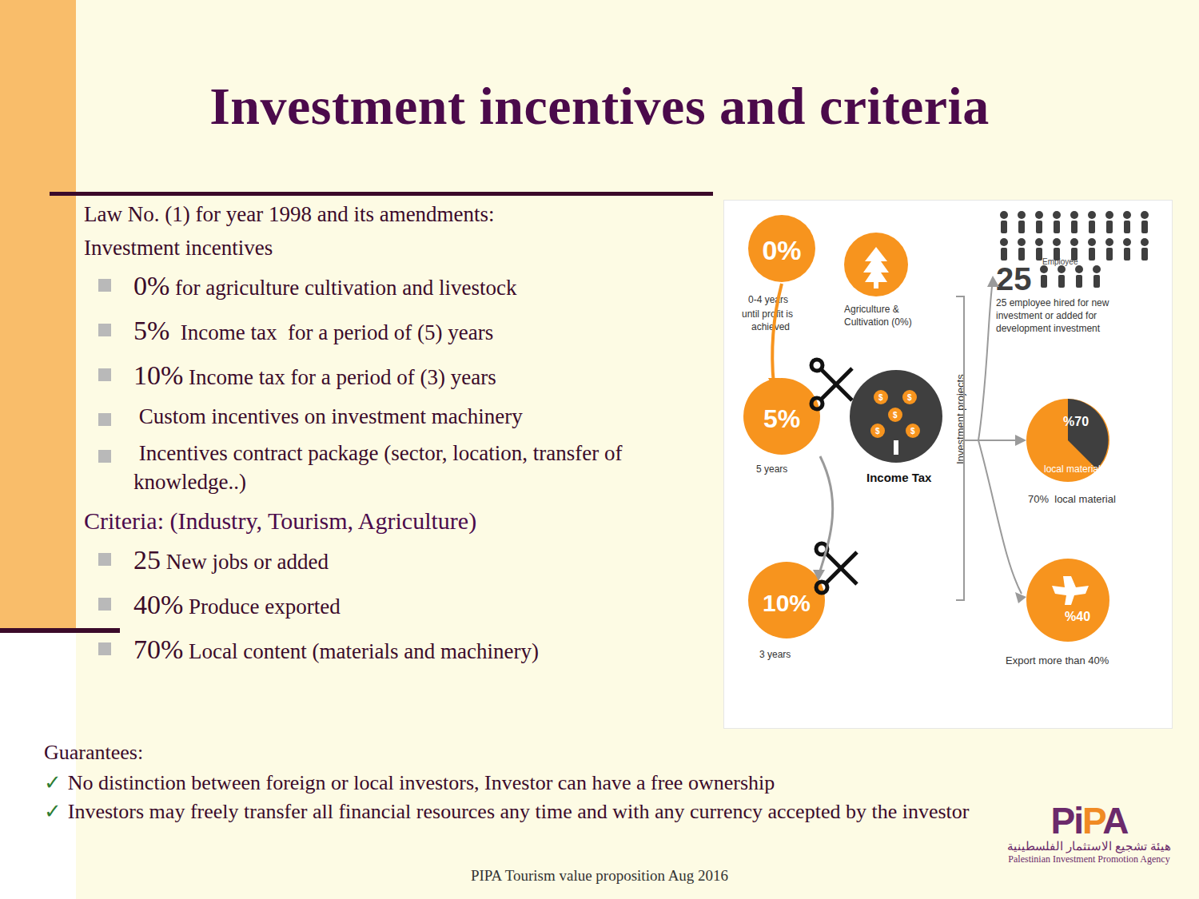Investment incentives and criteria
Law No. (1) for year 1998 and its amendments:
Investment incentives
0% for agriculture cultivation and livestock
5% Income tax for a period of (5) years
10% Income tax for a period of (3) years
Custom incentives on investment machinery
Incentives contract package (sector, location, transfer of knowledge..)
Criteria: (Industry, Tourism, Agriculture)
25 New jobs or added
40% Produce exported
70% Local content (materials and machinery)
0% 0-4 years until profit is achieved Agriculture & Cultivation (0%) 5% 5 years $ $ $ $ $ Income Tax 10% 3 years Investment projects 25 Employee 25 employee hired for new investment or added for development investment %70 local material 70% local material %40 Export more than 40%
Guarantees:
✓No distinction between foreign or local investors, Investor can have a free ownership
✓Investors may freely transfer all financial resources any time and with any currency accepted by the investor
PiPA
هيئة تشجيع الاستثمار الفلسطينية
Palestinian Investment Promotion Agency
PIPA Tourism value proposition Aug 2016